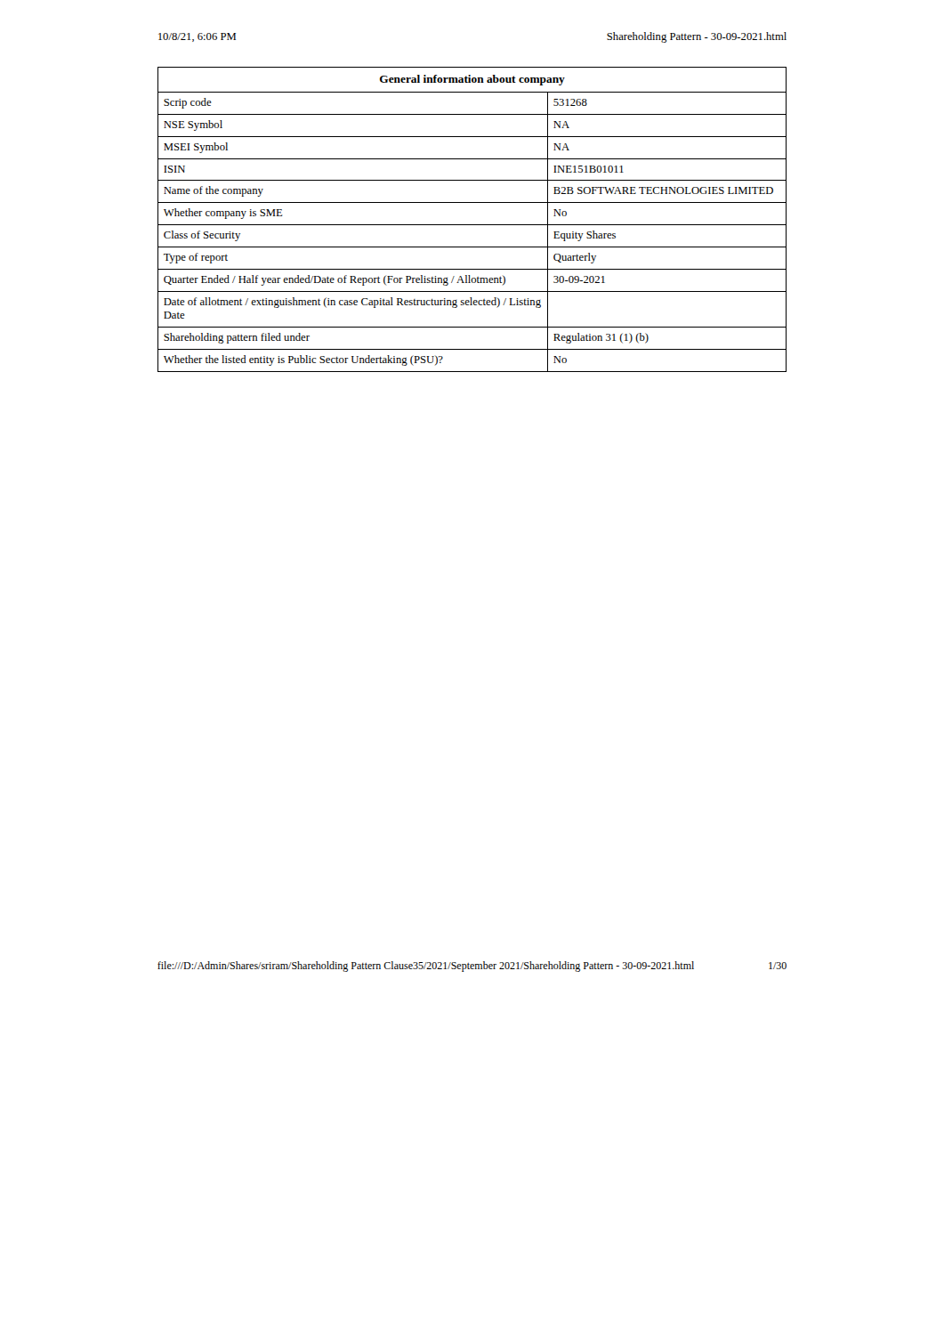10/8/21, 6:06 PM
Shareholding Pattern - 30-09-2021.html
| General information about company |
| --- |
| Scrip code | 531268 |
| NSE Symbol | NA |
| MSEI Symbol | NA |
| ISIN | INE151B01011 |
| Name of the company | B2B SOFTWARE TECHNOLOGIES LIMITED |
| Whether company is SME | No |
| Class of Security | Equity Shares |
| Type of report | Quarterly |
| Quarter Ended / Half year ended/Date of Report (For Prelisting / Allotment) | 30-09-2021 |
| Date of allotment / extinguishment (in case Capital Restructuring selected) / Listing Date | |
| Shareholding pattern filed under | Regulation 31 (1) (b) |
| Whether the listed entity is Public Sector Undertaking (PSU)? | No |
file:///D:/Admin/Shares/sriram/Shareholding Pattern Clause35/2021/September 2021/Shareholding Pattern - 30-09-2021.html
1/30